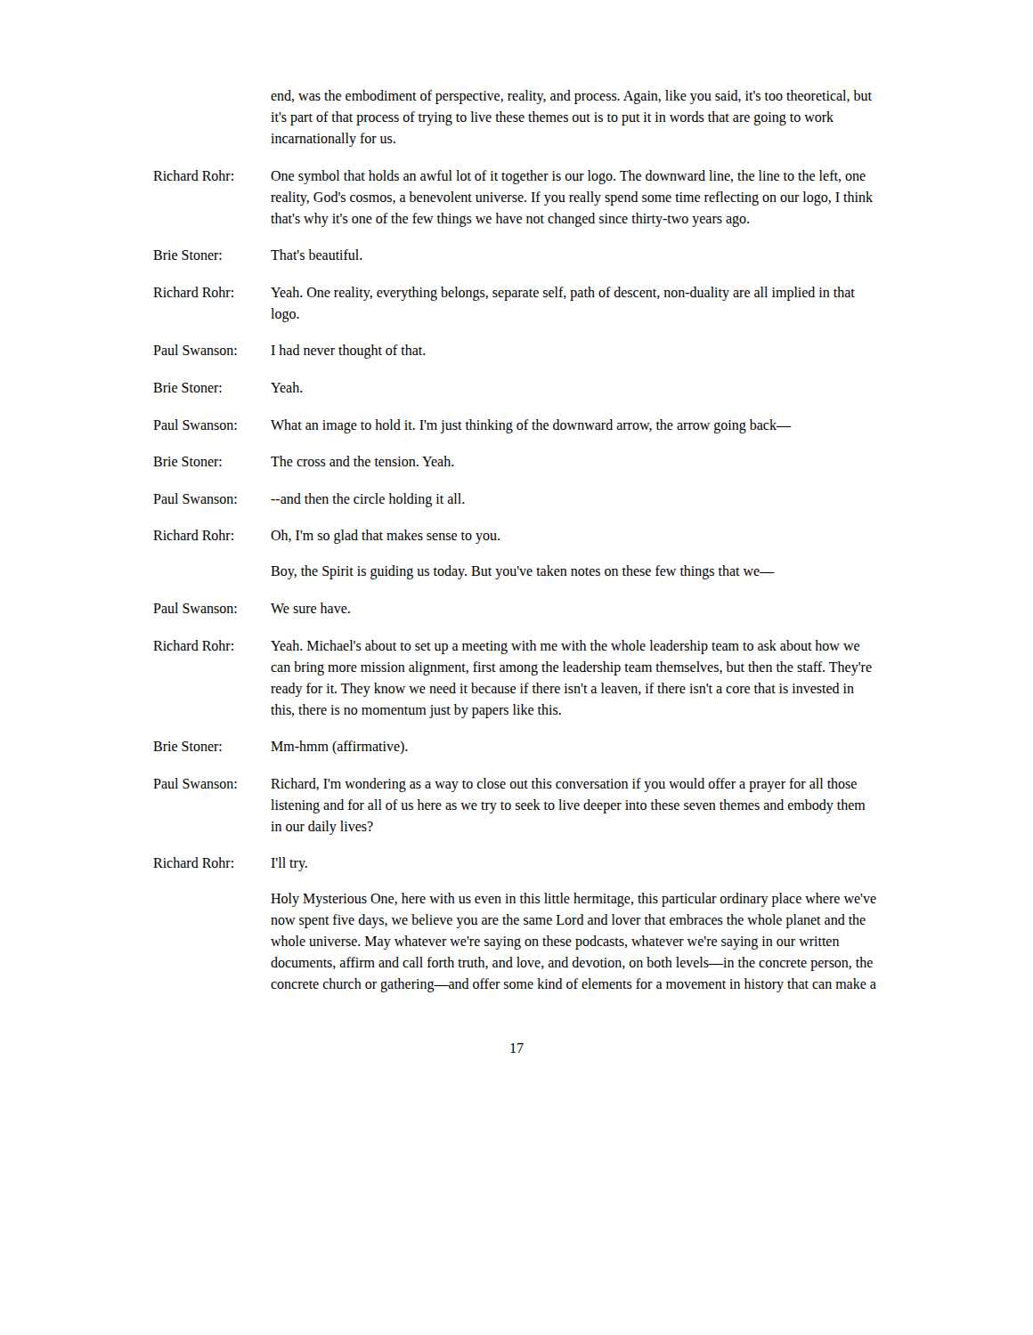end, was the embodiment of perspective, reality, and process. Again, like you said, it's too theoretical, but it's part of that process of trying to live these themes out is to put it in words that are going to work incarnationally for us.
Richard Rohr:
One symbol that holds an awful lot of it together is our logo. The downward line, the line to the left, one reality, God's cosmos, a benevolent universe. If you really spend some time reflecting on our logo, I think that's why it's one of the few things we have not changed since thirty-two years ago.
Brie Stoner:
That's beautiful.
Richard Rohr:
Yeah. One reality, everything belongs, separate self, path of descent, non-duality are all implied in that logo.
Paul Swanson:
I had never thought of that.
Brie Stoner:
Yeah.
Paul Swanson:
What an image to hold it. I'm just thinking of the downward arrow, the arrow going back—
Brie Stoner:
The cross and the tension. Yeah.
Paul Swanson:
--and then the circle holding it all.
Richard Rohr:
Oh, I'm so glad that makes sense to you.
Boy, the Spirit is guiding us today. But you've taken notes on these few things that we—
Paul Swanson:
We sure have.
Richard Rohr:
Yeah. Michael's about to set up a meeting with me with the whole leadership team to ask about how we can bring more mission alignment, first among the leadership team themselves, but then the staff. They're ready for it. They know we need it because if there isn't a leaven, if there isn't a core that is invested in this, there is no momentum just by papers like this.
Brie Stoner:
Mm-hmm (affirmative).
Paul Swanson:
Richard, I'm wondering as a way to close out this conversation if you would offer a prayer for all those listening and for all of us here as we try to seek to live deeper into these seven themes and embody them in our daily lives?
Richard Rohr:
I'll try.
Holy Mysterious One, here with us even in this little hermitage, this particular ordinary place where we've now spent five days, we believe you are the same Lord and lover that embraces the whole planet and the whole universe. May whatever we're saying on these podcasts, whatever we're saying in our written documents, affirm and call forth truth, and love, and devotion, on both levels—in the concrete person, the concrete church or gathering—and offer some kind of elements for a movement in history that can make a
17